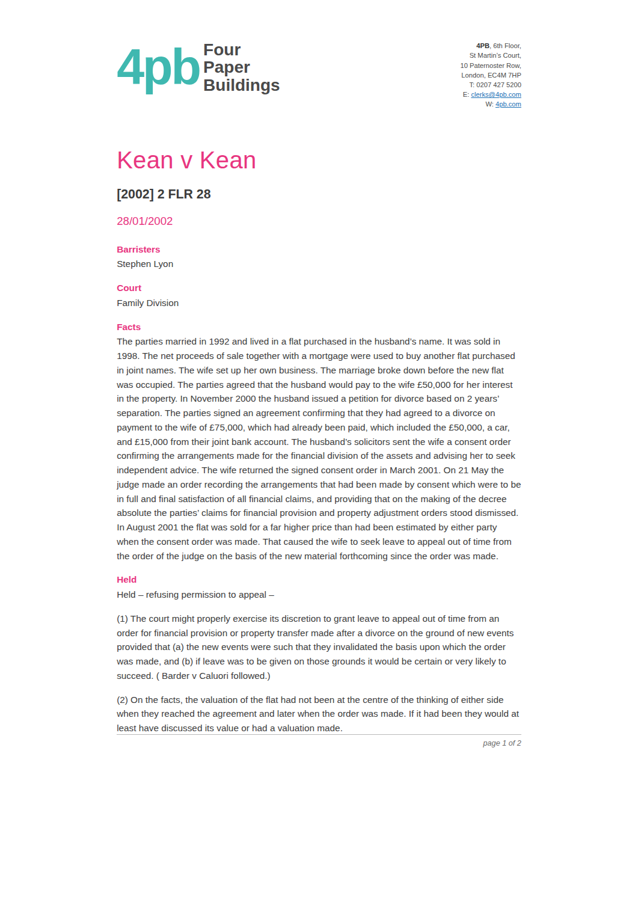4pb
Four
Paper
Buildings
4PB, 6th Floor,
St Martin’s Court,
10 Paternoster Row,
London, EC4M 7HP
T: 0207 427 5200
E: clerks@4pb.com
W: 4pb.com
Kean v Kean
[2002] 2 FLR 28
28/01/2002
Barristers
Stephen Lyon
Court
Family Division
Facts
The parties married in 1992 and lived in a flat purchased in the husband’s name. It was sold in 1998. The net proceeds of sale together with a mortgage were used to buy another flat purchased in joint names. The wife set up her own business. The marriage broke down before the new flat was occupied. The parties agreed that the husband would pay to the wife £50,000 for her interest in the property. In November 2000 the husband issued a petition for divorce based on 2 years’ separation. The parties signed an agreement confirming that they had agreed to a divorce on payment to the wife of £75,000, which had already been paid, which included the £50,000, a car, and £15,000 from their joint bank account. The husband’s solicitors sent the wife a consent order confirming the arrangements made for the financial division of the assets and advising her to seek independent advice. The wife returned the signed consent order in March 2001. On 21 May the judge made an order recording the arrangements that had been made by consent which were to be in full and final satisfaction of all financial claims, and providing that on the making of the decree absolute the parties’ claims for financial provision and property adjustment orders stood dismissed. In August 2001 the flat was sold for a far higher price than had been estimated by either party when the consent order was made. That caused the wife to seek leave to appeal out of time from the order of the judge on the basis of the new material forthcoming since the order was made.
Held
Held – refusing permission to appeal –
(1) The court might properly exercise its discretion to grant leave to appeal out of time from an order for financial provision or property transfer made after a divorce on the ground of new events provided that (a) the new events were such that they invalidated the basis upon which the order was made, and (b) if leave was to be given on those grounds it would be certain or very likely to succeed. ( Barder v Caluori followed.)
(2) On the facts, the valuation of the flat had not been at the centre of the thinking of either side when they reached the agreement and later when the order was made. If it had been they would at least have discussed its value or had a valuation made.
page 1 of 2